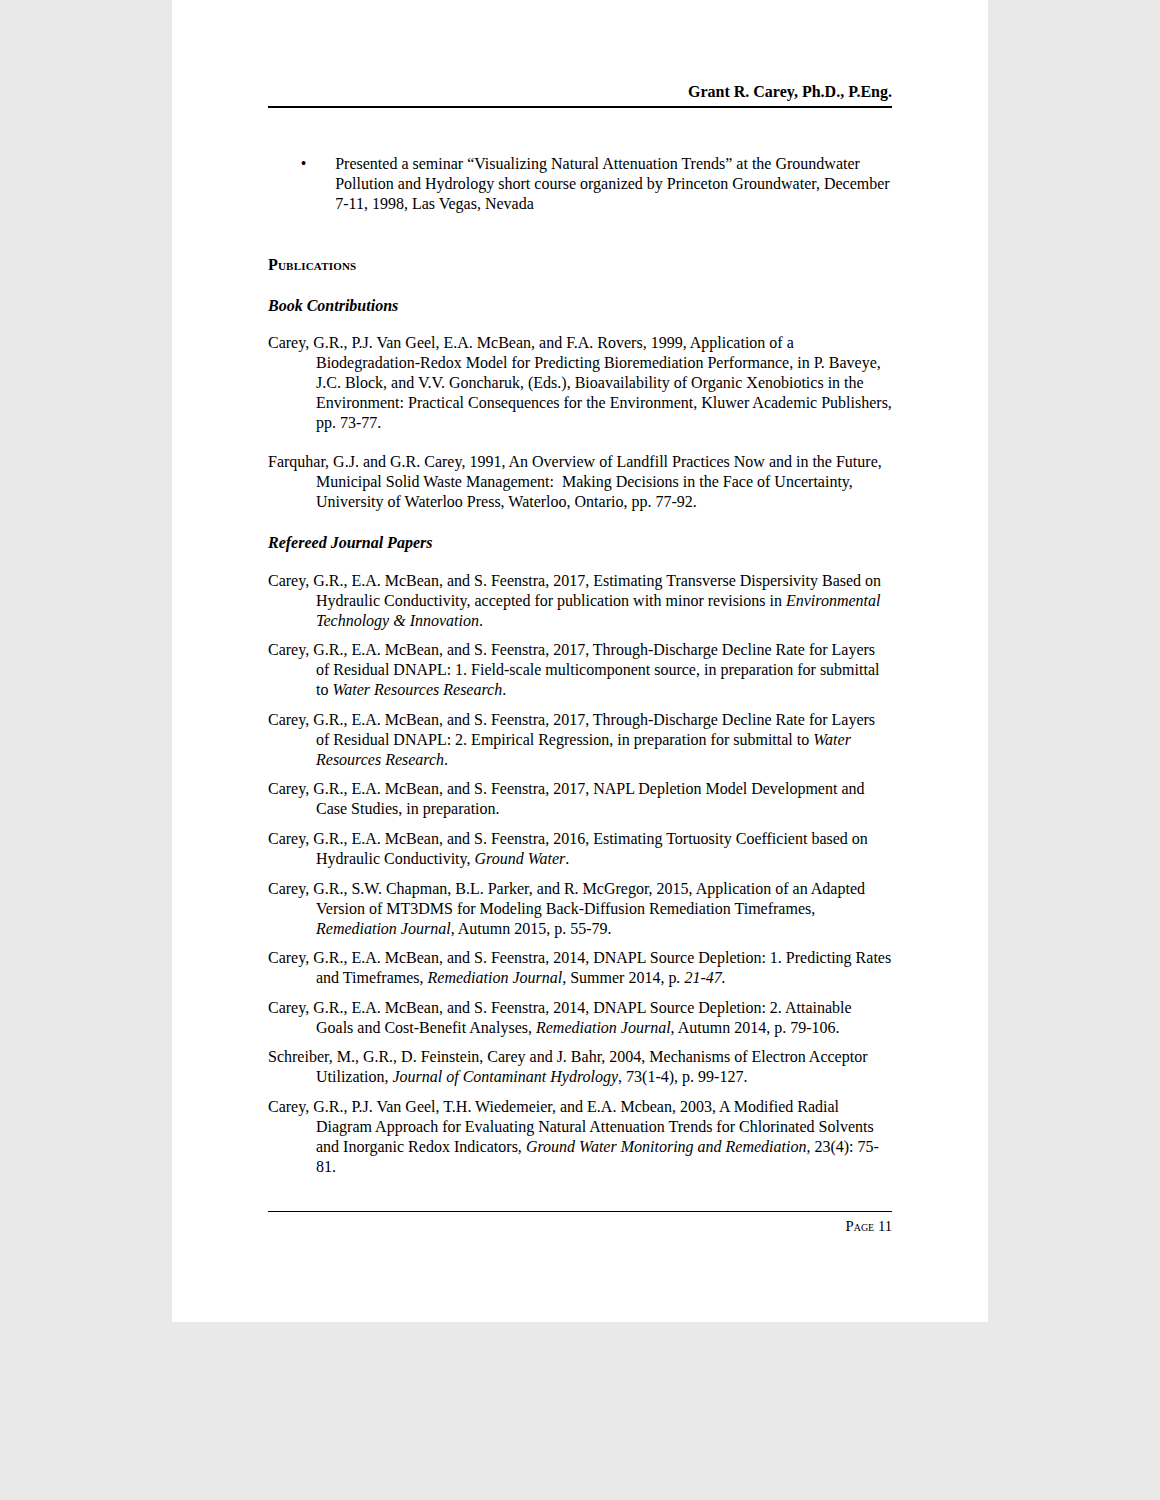Grant R. Carey, Ph.D., P.Eng.
Presented a seminar “Visualizing Natural Attenuation Trends” at the Groundwater Pollution and Hydrology short course organized by Princeton Groundwater, December 7-11, 1998, Las Vegas, Nevada
Publications
Book Contributions
Carey, G.R., P.J. Van Geel, E.A. McBean, and F.A. Rovers, 1999, Application of a Biodegradation-Redox Model for Predicting Bioremediation Performance, in P. Baveye, J.C. Block, and V.V. Goncharuk, (Eds.), Bioavailability of Organic Xenobiotics in the Environment: Practical Consequences for the Environment, Kluwer Academic Publishers, pp. 73-77.
Farquhar, G.J. and G.R. Carey, 1991, An Overview of Landfill Practices Now and in the Future, Municipal Solid Waste Management: Making Decisions in the Face of Uncertainty, University of Waterloo Press, Waterloo, Ontario, pp. 77-92.
Refereed Journal Papers
Carey, G.R., E.A. McBean, and S. Feenstra, 2017, Estimating Transverse Dispersivity Based on Hydraulic Conductivity, accepted for publication with minor revisions in Environmental Technology & Innovation.
Carey, G.R., E.A. McBean, and S. Feenstra, 2017, Through-Discharge Decline Rate for Layers of Residual DNAPL: 1. Field-scale multicomponent source, in preparation for submittal to Water Resources Research.
Carey, G.R., E.A. McBean, and S. Feenstra, 2017, Through-Discharge Decline Rate for Layers of Residual DNAPL: 2. Empirical Regression, in preparation for submittal to Water Resources Research.
Carey, G.R., E.A. McBean, and S. Feenstra, 2017, NAPL Depletion Model Development and Case Studies, in preparation.
Carey, G.R., E.A. McBean, and S. Feenstra, 2016, Estimating Tortuosity Coefficient based on Hydraulic Conductivity, Ground Water.
Carey, G.R., S.W. Chapman, B.L. Parker, and R. McGregor, 2015, Application of an Adapted Version of MT3DMS for Modeling Back-Diffusion Remediation Timeframes, Remediation Journal, Autumn 2015, p. 55-79.
Carey, G.R., E.A. McBean, and S. Feenstra, 2014, DNAPL Source Depletion: 1. Predicting Rates and Timeframes, Remediation Journal, Summer 2014, p. 21-47.
Carey, G.R., E.A. McBean, and S. Feenstra, 2014, DNAPL Source Depletion: 2. Attainable Goals and Cost-Benefit Analyses, Remediation Journal, Autumn 2014, p. 79-106.
Schreiber, M., G.R., D. Feinstein, Carey and J. Bahr, 2004, Mechanisms of Electron Acceptor Utilization, Journal of Contaminant Hydrology, 73(1-4), p. 99-127.
Carey, G.R., P.J. Van Geel, T.H. Wiedemeier, and E.A. Mcbean, 2003, A Modified Radial Diagram Approach for Evaluating Natural Attenuation Trends for Chlorinated Solvents and Inorganic Redox Indicators, Ground Water Monitoring and Remediation, 23(4): 75-81.
Page 11